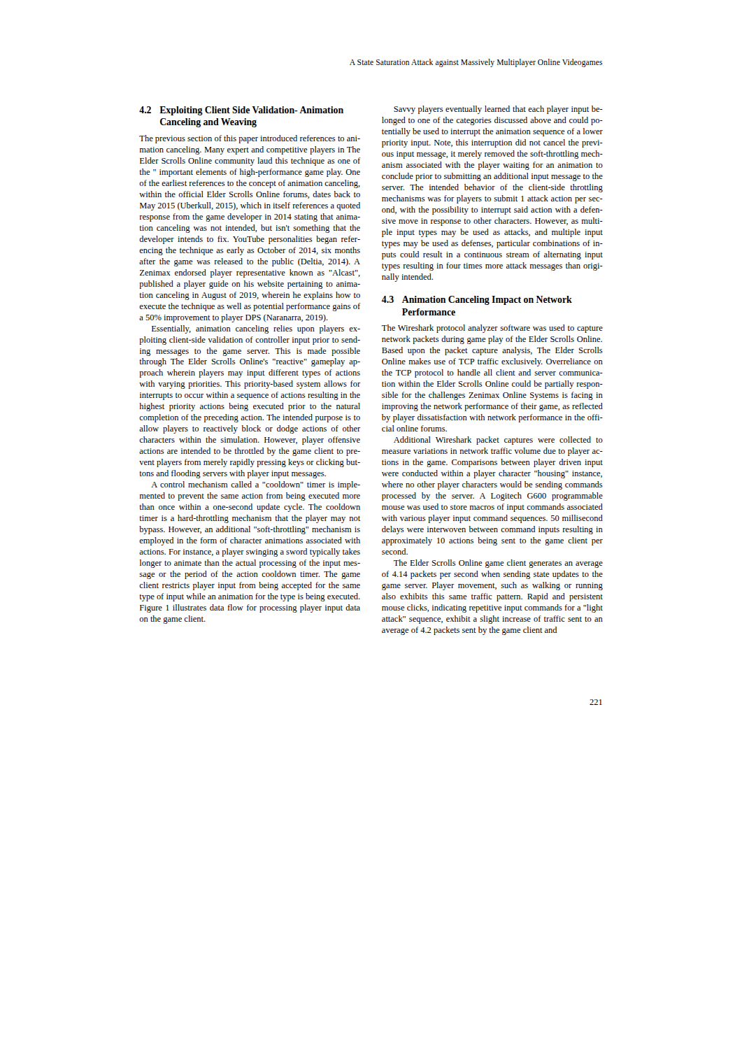A State Saturation Attack against Massively Multiplayer Online Videogames
4.2 Exploiting Client Side Validation- Animation Canceling and Weaving
The previous section of this paper introduced references to animation canceling. Many expert and competitive players in The Elder Scrolls Online community laud this technique as one of the " important elements of high-performance game play. One of the earliest references to the concept of animation canceling, within the official Elder Scrolls Online forums, dates back to May 2015 (Uberkull, 2015), which in itself references a quoted response from the game developer in 2014 stating that animation canceling was not intended, but isn't something that the developer intends to fix. YouTube personalities began referencing the technique as early as October of 2014, six months after the game was released to the public (Deltia, 2014). A Zenimax endorsed player representative known as "Alcast", published a player guide on his website pertaining to animation canceling in August of 2019, wherein he explains how to execute the technique as well as potential performance gains of a 50% improvement to player DPS (Naranarra, 2019).
Essentially, animation canceling relies upon players exploiting client-side validation of controller input prior to sending messages to the game server. This is made possible through The Elder Scrolls Online's "reactive" gameplay approach wherein players may input different types of actions with varying priorities. This priority-based system allows for interrupts to occur within a sequence of actions resulting in the highest priority actions being executed prior to the natural completion of the preceding action. The intended purpose is to allow players to reactively block or dodge actions of other characters within the simulation. However, player offensive actions are intended to be throttled by the game client to prevent players from merely rapidly pressing keys or clicking buttons and flooding servers with player input messages.
A control mechanism called a "cooldown" timer is implemented to prevent the same action from being executed more than once within a one-second update cycle. The cooldown timer is a hard-throttling mechanism that the player may not bypass. However, an additional "soft-throttling" mechanism is employed in the form of character animations associated with actions. For instance, a player swinging a sword typically takes longer to animate than the actual processing of the input message or the period of the action cooldown timer. The game client restricts player input from being accepted for the same type of input while an animation for the type is being executed. Figure 1 illustrates data flow for processing player input data on the game client.
Savvy players eventually learned that each player input belonged to one of the categories discussed above and could potentially be used to interrupt the animation sequence of a lower priority input. Note, this interruption did not cancel the previous input message, it merely removed the soft-throttling mechanism associated with the player waiting for an animation to conclude prior to submitting an additional input message to the server. The intended behavior of the client-side throttling mechanisms was for players to submit 1 attack action per second, with the possibility to interrupt said action with a defensive move in response to other characters. However, as multiple input types may be used as attacks, and multiple input types may be used as defenses, particular combinations of inputs could result in a continuous stream of alternating input types resulting in four times more attack messages than originally intended.
4.3 Animation Canceling Impact on Network Performance
The Wireshark protocol analyzer software was used to capture network packets during game play of the Elder Scrolls Online. Based upon the packet capture analysis, The Elder Scrolls Online makes use of TCP traffic exclusively. Overreliance on the TCP protocol to handle all client and server communication within the Elder Scrolls Online could be partially responsible for the challenges Zenimax Online Systems is facing in improving the network performance of their game, as reflected by player dissatisfaction with network performance in the official online forums.
Additional Wireshark packet captures were collected to measure variations in network traffic volume due to player actions in the game. Comparisons between player driven input were conducted within a player character "housing" instance, where no other player characters would be sending commands processed by the server. A Logitech G600 programmable mouse was used to store macros of input commands associated with various player input command sequences. 50 millisecond delays were interwoven between command inputs resulting in approximately 10 actions being sent to the game client per second.
The Elder Scrolls Online game client generates an average of 4.14 packets per second when sending state updates to the game server. Player movement, such as walking or running also exhibits this same traffic pattern. Rapid and persistent mouse clicks, indicating repetitive input commands for a "light attack" sequence, exhibit a slight increase of traffic sent to an average of 4.2 packets sent by the game client and
221